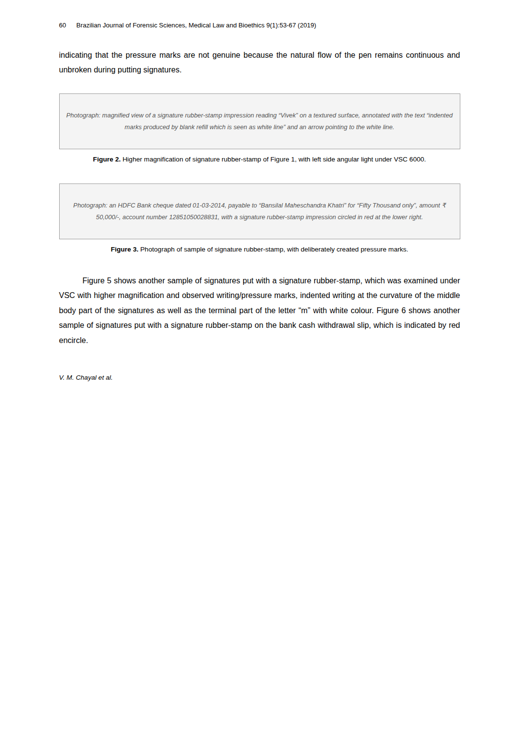60 Brazilian Journal of Forensic Sciences, Medical Law and Bioethics 9(1):53-67 (2019)
indicating that the pressure marks are not genuine because the natural flow of the pen remains continuous and unbroken during putting signatures.
Photograph: magnified view of a signature rubber-stamp impression reading “Vivek” on a textured surface, annotated with the text “indented marks produced by blank refill which is seen as white line” and an arrow pointing to the white line.
Figure 2. Higher magnification of signature rubber-stamp of Figure 1, with left side angular light under VSC 6000.
Photograph: an HDFC Bank cheque dated 01-03-2014, payable to “Bansilal Maheschandra Khatri” for “Fifty Thousand only”, amount ₹ 50,000/-, account number 12851050028831, with a signature rubber-stamp impression circled in red at the lower right.
Figure 3. Photograph of sample of signature rubber-stamp, with deliberately created pressure marks.
Figure 5 shows another sample of signatures put with a signature rubber-stamp, which was examined under VSC with higher magnification and observed writing/pressure marks, indented writing at the curvature of the middle body part of the signatures as well as the terminal part of the letter “m” with white colour. Figure 6 shows another sample of signatures put with a signature rubber-stamp on the bank cash withdrawal slip, which is indicated by red encircle.
V. M. Chayal et al.